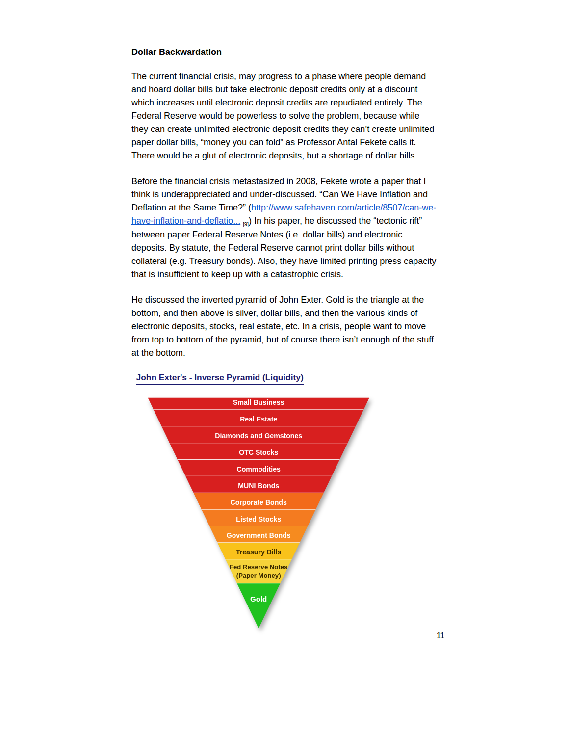Dollar Backwardation
The current financial crisis, may progress to a phase where people demand and hoard dollar bills but take electronic deposit credits only at a discount which increases until electronic deposit credits are repudiated entirely. The Federal Reserve would be powerless to solve the problem, because while they can create unlimited electronic deposit credits they can’t create unlimited paper dollar bills, “money you can fold” as Professor Antal Fekete calls it. There would be a glut of electronic deposits, but a shortage of dollar bills.
Before the financial crisis metastasized in 2008, Fekete wrote a paper that I think is underappreciated and under-discussed. “Can We Have Inflation and Deflation at the Same Time?” (http://www.safehaven.com/article/8507/can-we-have-inflation-and-deflatio... [9]) In his paper, he discussed the “tectonic rift” between paper Federal Reserve Notes (i.e. dollar bills) and electronic deposits. By statute, the Federal Reserve cannot print dollar bills without collateral (e.g. Treasury bonds). Also, they have limited printing press capacity that is insufficient to keep up with a catastrophic crisis.
He discussed the inverted pyramid of John Exter. Gold is the triangle at the bottom, and then above is silver, dollar bills, and then the various kinds of electronic deposits, stocks, real estate, etc. In a crisis, people want to move from top to bottom of the pyramid, but of course there isn’t enough of the stuff at the bottom.
John Exter's - Inverse Pyramid (Liquidity)
Small Business Real Estate Diamonds and Gemstones OTC Stocks Commodities MUNI Bonds Corporate Bonds Listed Stocks Government Bonds Treasury Bills Fed Reserve Notes (Paper Money) Gold
11